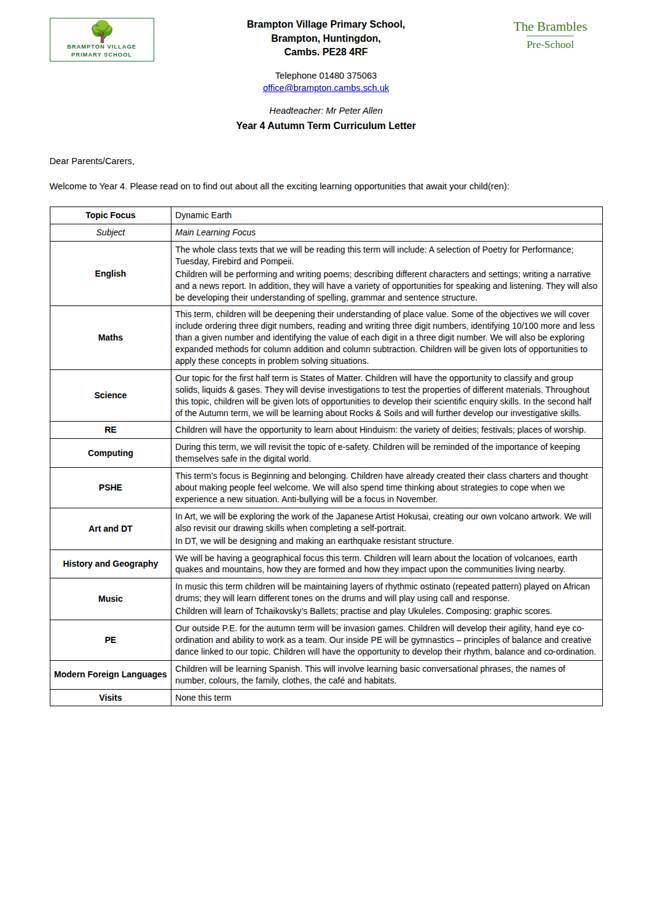🌳
BRAMPTON VILLAGE
PRIMARY SCHOOL
Brampton Village Primary School,
Brampton, Huntingdon,
Cambs. PE28 4RF
Telephone 01480 375063
office@brampton.cambs.sch.uk
Headteacher: Mr Peter Allen
Year 4 Autumn Term Curriculum Letter
The Brambles
Pre-School
Dear Parents/Carers,
Welcome to Year 4. Please read on to find out about all the exciting learning opportunities that await your child(ren):
| Topic Focus | Dynamic Earth |
| Subject | Main Learning Focus |
| English | The whole class texts that we will be reading this term will include: A selection of Poetry for Performance; Tuesday, Firebird and Pompeii. Children will be performing and writing poems; describing different characters and settings; writing a narrative and a news report. In addition, they will have a variety of opportunities for speaking and listening. They will also be developing their understanding of spelling, grammar and sentence structure. |
| Maths | This term, children will be deepening their understanding of place value. Some of the objectives we will cover include ordering three digit numbers, reading and writing three digit numbers, identifying 10/100 more and less than a given number and identifying the value of each digit in a three digit number. We will also be exploring expanded methods for column addition and column subtraction. Children will be given lots of opportunities to apply these concepts in problem solving situations. |
| Science | Our topic for the first half term is States of Matter. Children will have the opportunity to classify and group solids, liquids & gases. They will devise investigations to test the properties of different materials. Throughout this topic, children will be given lots of opportunities to develop their scientific enquiry skills. In the second half of the Autumn term, we will be learning about Rocks & Soils and will further develop our investigative skills. |
| RE | Children will have the opportunity to learn about Hinduism: the variety of deities; festivals; places of worship. |
| Computing | During this term, we will revisit the topic of e-safety. Children will be reminded of the importance of keeping themselves safe in the digital world. |
| PSHE | This term’s focus is Beginning and belonging. Children have already created their class charters and thought about making people feel welcome. We will also spend time thinking about strategies to cope when we experience a new situation. Anti-bullying will be a focus in November. |
| Art and DT | In Art, we will be exploring the work of the Japanese Artist Hokusai, creating our own volcano artwork. We will also revisit our drawing skills when completing a self-portrait. In DT, we will be designing and making an earthquake resistant structure. |
| History and Geography | We will be having a geographical focus this term. Children will learn about the location of volcanoes, earth quakes and mountains, how they are formed and how they impact upon the communities living nearby. |
| Music | In music this term children will be maintaining layers of rhythmic ostinato (repeated pattern) played on African drums; they will learn different tones on the drums and will play using call and response. Children will learn of Tchaikovsky’s Ballets; practise and play Ukuleles. Composing: graphic scores. |
| PE | Our outside P.E. for the autumn term will be invasion games. Children will develop their agility, hand eye co-ordination and ability to work as a team. Our inside PE will be gymnastics – principles of balance and creative dance linked to our topic. Children will have the opportunity to develop their rhythm, balance and co-ordination. |
| Modern Foreign Languages | Children will be learning Spanish. This will involve learning basic conversational phrases, the names of number, colours, the family, clothes, the café and habitats. |
| Visits | None this term |